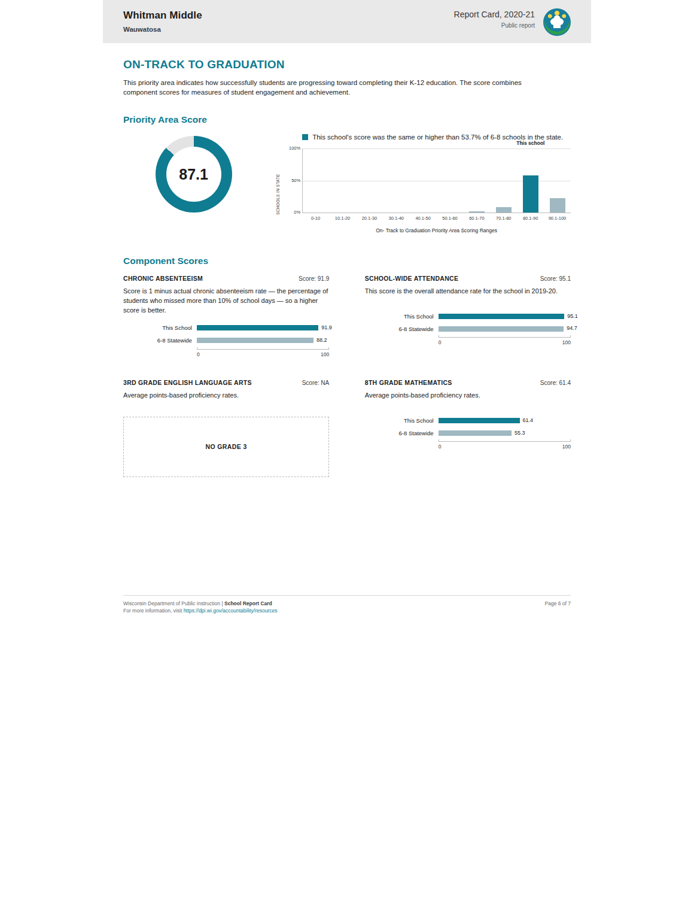Whitman Middle
Wauwatosa
Report Card, 2020-21
Public report
On-Track to Graduation
This priority area indicates how successfully students are progressing toward completing their K-12 education. The score combines component scores for measures of student engagement and achievement.
Priority Area Score
87.1
This school's score was the same or higher than 53.7% of 6-8 schools in the state.
SCHOOLS IN STATE
100%
50%
0%
This school
0-10
10.1-20
20.1-30
30.1-40
40.1-50
50.1-60
60.1-70
70.1-80
80.1-90
90.1-100
On- Track to Graduation Priority Area Scoring Ranges
Component Scores
Chronic Absenteeism
Score: 91.9
Score is 1 minus actual chronic absenteeism rate — the percentage of students who missed more than 10% of school days — so a higher score is better.
This School
91.9
6-8 Statewide
88.2
0100
School-wide Attendance
Score: 95.1
This score is the overall attendance rate for the school in 2019-20.
This School
95.1
6-8 Statewide
94.7
0100
3rd Grade English Language Arts
Score: NA
Average points-based proficiency rates.
NO GRADE 3
8th Grade Mathematics
Score: 61.4
Average points-based proficiency rates.
This School
61.4
6-8 Statewide
55.3
0100
Wisconsin Department of Public Instruction | School Report Card
For more information, visit https://dpi.wi.gov/accountability/resources
Page 6 of 7